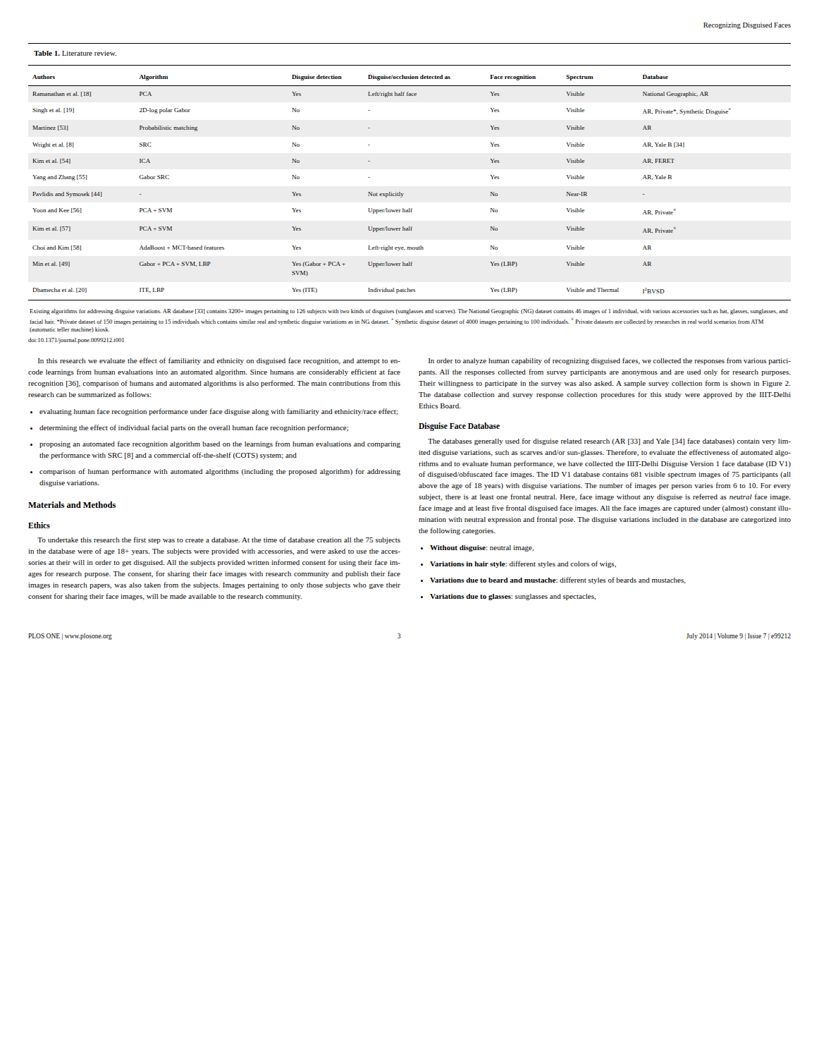Recognizing Disguised Faces
Table 1. Literature review.
| Authors | Algorithm | Disguise detection | Disguise/occlusion detected as | Face recognition | Spectrum | Database |
| --- | --- | --- | --- | --- | --- | --- |
| Ramanathan et al. [18] | PCA | Yes | Left/right half face | Yes | Visible | National Geographic, AR |
| Singh et al. [19] | 2D-log polar Gabor | No | - | Yes | Visible | AR, Private*, Synthetic Disguise + |
| Martinez [53] | Probabilistic matching | No | - | Yes | Visible | AR |
| Wright et al. [8] | SRC | No | - | Yes | Visible | AR, Yale B [34] |
| Kim et al. [54] | ICA | No | - | Yes | Visible | AR, FERET |
| Yang and Zhang [55] | Gabor SRC | No | - | Yes | Visible | AR, Yale B |
| Pavlidis and Symosek [44] | - | Yes | Not explicitly | No | Near-IR | - |
| Yoon and Kee [56] | PCA + SVM | Yes | Upper/lower half | No | Visible | AR, Private × |
| Kim et al. [57] | PCA + SVM | Yes | Upper/lower half | No | Visible | AR, Private × |
| Choi and Kim [58] | AdaBoost + MCT-based features | Yes | Left-right eye, mouth | No | Visible | AR |
| Min et al. [49] | Gabor + PCA + SVM, LBP | Yes (Gabor + PCA + SVM) | Upper/lower half | Yes (LBP) | Visible | AR |
| Dhamecha et al. [20] | ITE, LBP | Yes (ITE) | Individual patches | Yes (LBP) | Visible and Thermal | I 2 BVSD |
Existing algorithms for addressing disguise variations. AR database [33] contains 3200+ images pertaining to 126 subjects with two kinds of disguises (sunglasses and scarves). The National Geographic (NG) dataset contains 46 images of 1 individual, with various accessories such as hat, glasses, sunglasses, and facial hair. *Private dataset of 150 images pertaining to 15 individuals which contains similar real and synthetic disguise variations as in NG dataset. + Synthetic disguise dataset of 4000 images pertaining to 100 individuals. × Private datasets are collected by researches in real world scenarios from ATM (automatic teller machine) kiosk.
doi:10.1371/journal.pone.0099212.t001
In this research we evaluate the effect of familiarity and ethnicity on disguised face recognition, and attempt to encode learnings from human evaluations into an automated algorithm. Since humans are considerably efficient at face recognition [36], comparison of humans and automated algorithms is also performed. The main contributions from this research can be summarized as follows:
evaluating human face recognition performance under face disguise along with familiarity and ethnicity/race effect;
determining the effect of individual facial parts on the overall human face recognition performance;
proposing an automated face recognition algorithm based on the learnings from human evaluations and comparing the performance with SRC [8] and a commercial off-the-shelf (COTS) system; and
comparison of human performance with automated algorithms (including the proposed algorithm) for addressing disguise variations.
Materials and Methods
Ethics
To undertake this research the first step was to create a database. At the time of database creation all the 75 subjects in the database were of age 18+ years. The subjects were provided with accessories, and were asked to use the accessories at their will in order to get disguised. All the subjects provided written informed consent for using their face images for research purpose. The consent, for sharing their face images with research community and publish their face images in research papers, was also taken from the subjects. Images pertaining to only those subjects who gave their consent for sharing their face images, will be made available to the research community.
In order to analyze human capability of recognizing disguised faces, we collected the responses from various participants. All the responses collected from survey participants are anonymous and are used only for research purposes. Their willingness to participate in the survey was also asked. A sample survey collection form is shown in Figure 2. The database collection and survey response collection procedures for this study were approved by the IIIT-Delhi Ethics Board.
Disguise Face Database
The databases generally used for disguise related research (AR [33] and Yale [34] face databases) contain very limited disguise variations, such as scarves and/or sun-glasses. Therefore, to evaluate the effectiveness of automated algorithms and to evaluate human performance, we have collected the IIIT-Delhi Disguise Version 1 face database (ID V1) of disguised/obfuscated face images. The ID V1 database contains 681 visible spectrum images of 75 participants (all above the age of 18 years) with disguise variations. The number of images per person varies from 6 to 10. For every subject, there is at least one frontal neutral. Here, face image without any disguise is referred as neutral face image. face image and at least five frontal disguised face images. All the face images are captured under (almost) constant illumination with neutral expression and frontal pose. The disguise variations included in the database are categorized into the following categories.
Without disguise: neutral image,
Variations in hair style: different styles and colors of wigs,
Variations due to beard and mustache: different styles of beards and mustaches,
Variations due to glasses: sunglasses and spectacles,
PLOS ONE | www.plosone.org
3
July 2014 | Volume 9 | Issue 7 | e99212